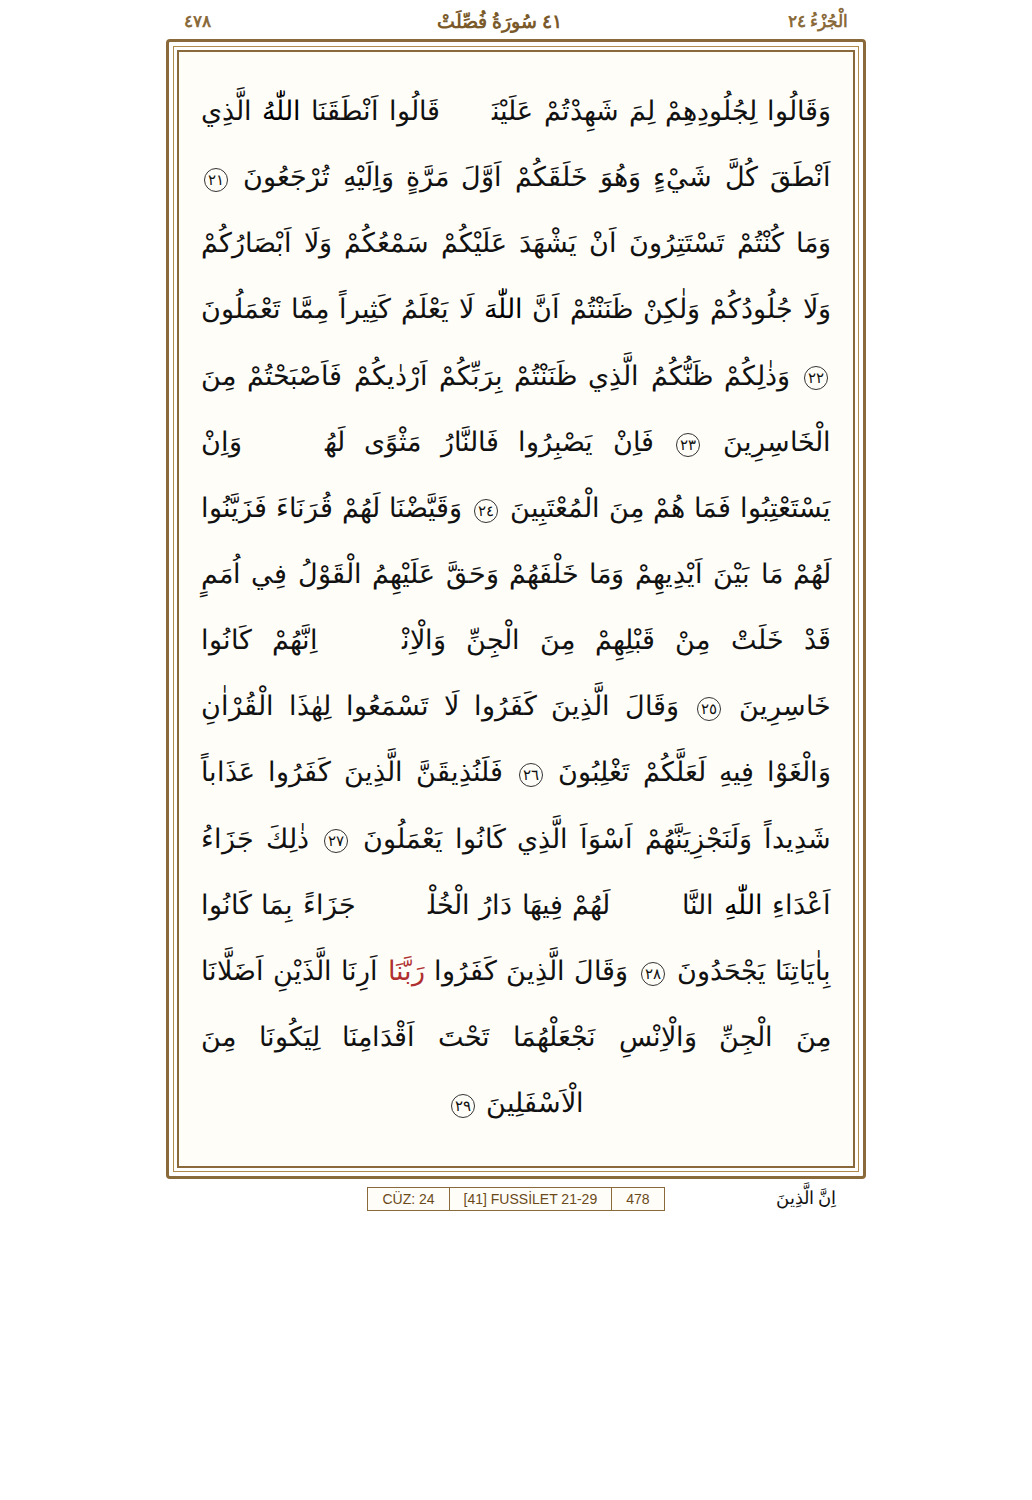الْجُزْءُ ٢٤
٤١ سُورَةُ فُصِّلَتْ
٤٧٨
وَقَالُوا لِجُلُودِهِمْ لِمَ شَهِدْتُمْ عَلَيْنَاۜ قَالُوا اَنْطَقَنَا اللّٰهُ الَّذِي اَنْطَقَ كُلَّ شَيْءٍ وَهُوَ خَلَقَكُمْ اَوَّلَ مَرَّةٍ وَاِلَيْهِ تُرْجَعُونَ ٢١ وَمَا كُنْتُمْ تَسْتَتِرُونَ اَنْ يَشْهَدَ عَلَيْكُمْ سَمْعُكُمْ وَلَا اَبْصَارُكُمْ وَلَا جُلُودُكُمْ وَلٰكِنْ ظَنَنْتُمْ اَنَّ اللّٰهَ لَا يَعْلَمُ كَثِيراً مِمَّا تَعْمَلُونَ ٢٢ وَذٰلِكُمْ ظَنُّكُمُ الَّذِي ظَنَنْتُمْ بِرَبِّكُمْ اَرْدٰيكُمْ فَاَصْبَحْتُمْ مِنَ الْخَاسِرِينَ ٢٣ فَاِنْ يَصْبِرُوا فَالنَّارُ مَثْوًى لَهُمْۚ وَاِنْ يَسْتَعْتِبُوا فَمَا هُمْ مِنَ الْمُعْتَبِينَ ٢٤ وَقَيَّضْنَا لَهُمْ قُرَنَاءَ فَزَيَّنُوا لَهُمْ مَا بَيْنَ اَيْدِيهِمْ وَمَا خَلْفَهُمْ وَحَقَّ عَلَيْهِمُ الْقَوْلُ فِي اُمَمٍ قَدْ خَلَتْ مِنْ قَبْلِهِمْ مِنَ الْجِنِّ وَالْاِنْسِۚ اِنَّهُمْ كَانُوا خَاسِرِينَ ٢٥ وَقَالَ الَّذِينَ كَفَرُوا لَا تَسْمَعُوا لِهٰذَا الْقُرْاٰنِ وَالْغَوْا فِيهِ لَعَلَّكُمْ تَغْلِبُونَ ٢٦ فَلَنُذِيقَنَّ الَّذِينَ كَفَرُوا عَذَاباً شَدِيداً وَلَنَجْزِيَنَّهُمْ اَسْوَاَ الَّذِي كَانُوا يَعْمَلُونَ ٢٧ ذٰلِكَ جَزَاءُ اَعْدَاءِ اللّٰهِ النَّارُۚ لَهُمْ فِيهَا دَارُ الْخُلْدِۚ جَزَاءً بِمَا كَانُوا بِاٰيَاتِنَا يَجْحَدُونَ ٢٨ وَقَالَ الَّذِينَ كَفَرُوا رَبَّنَا اَرِنَا الَّذَيْنِ اَضَلَّانَا مِنَ الْجِنِّ وَالْاِنْسِ نَجْعَلْهُمَا تَحْتَ اَقْدَامِنَا لِيَكُونَا مِنَ الْاَسْفَلِينَ ٢٩
CÜZ: 24
[41] FUSSİLET 21-29
478
اِنَّ الَّذِينَ